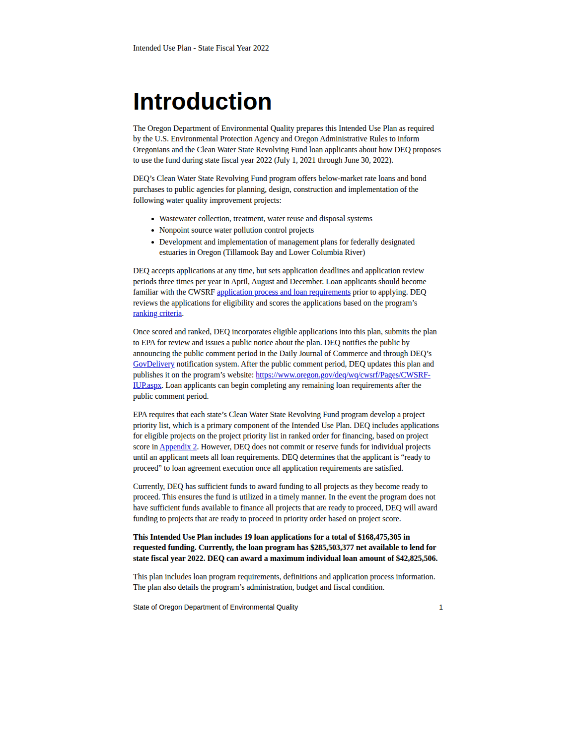Intended Use Plan - State Fiscal Year 2022
Introduction
The Oregon Department of Environmental Quality prepares this Intended Use Plan as required by the U.S. Environmental Protection Agency and Oregon Administrative Rules to inform Oregonians and the Clean Water State Revolving Fund loan applicants about how DEQ proposes to use the fund during state fiscal year 2022 (July 1, 2021 through June 30, 2022).
DEQ’s Clean Water State Revolving Fund program offers below-market rate loans and bond purchases to public agencies for planning, design, construction and implementation of the following water quality improvement projects:
Wastewater collection, treatment, water reuse and disposal systems
Nonpoint source water pollution control projects
Development and implementation of management plans for federally designated estuaries in Oregon (Tillamook Bay and Lower Columbia River)
DEQ accepts applications at any time, but sets application deadlines and application review periods three times per year in April, August and December. Loan applicants should become familiar with the CWSRF application process and loan requirements prior to applying. DEQ reviews the applications for eligibility and scores the applications based on the program’s ranking criteria.
Once scored and ranked, DEQ incorporates eligible applications into this plan, submits the plan to EPA for review and issues a public notice about the plan. DEQ notifies the public by announcing the public comment period in the Daily Journal of Commerce and through DEQ’s GovDelivery notification system. After the public comment period, DEQ updates this plan and publishes it on the program’s website: https://www.oregon.gov/deq/wq/cwsrf/Pages/CWSRF-IUP.aspx. Loan applicants can begin completing any remaining loan requirements after the public comment period.
EPA requires that each state’s Clean Water State Revolving Fund program develop a project priority list, which is a primary component of the Intended Use Plan. DEQ includes applications for eligible projects on the project priority list in ranked order for financing, based on project score in Appendix 2. However, DEQ does not commit or reserve funds for individual projects until an applicant meets all loan requirements. DEQ determines that the applicant is “ready to proceed” to loan agreement execution once all application requirements are satisfied.
Currently, DEQ has sufficient funds to award funding to all projects as they become ready to proceed. This ensures the fund is utilized in a timely manner. In the event the program does not have sufficient funds available to finance all projects that are ready to proceed, DEQ will award funding to projects that are ready to proceed in priority order based on project score.
This Intended Use Plan includes 19 loan applications for a total of $168,475,305 in requested funding. Currently, the loan program has $285,503,377 net available to lend for state fiscal year 2022. DEQ can award a maximum individual loan amount of $42,825,506.
This plan includes loan program requirements, definitions and application process information. The plan also details the program’s administration, budget and fiscal condition.
State of Oregon Department of Environmental Quality 1